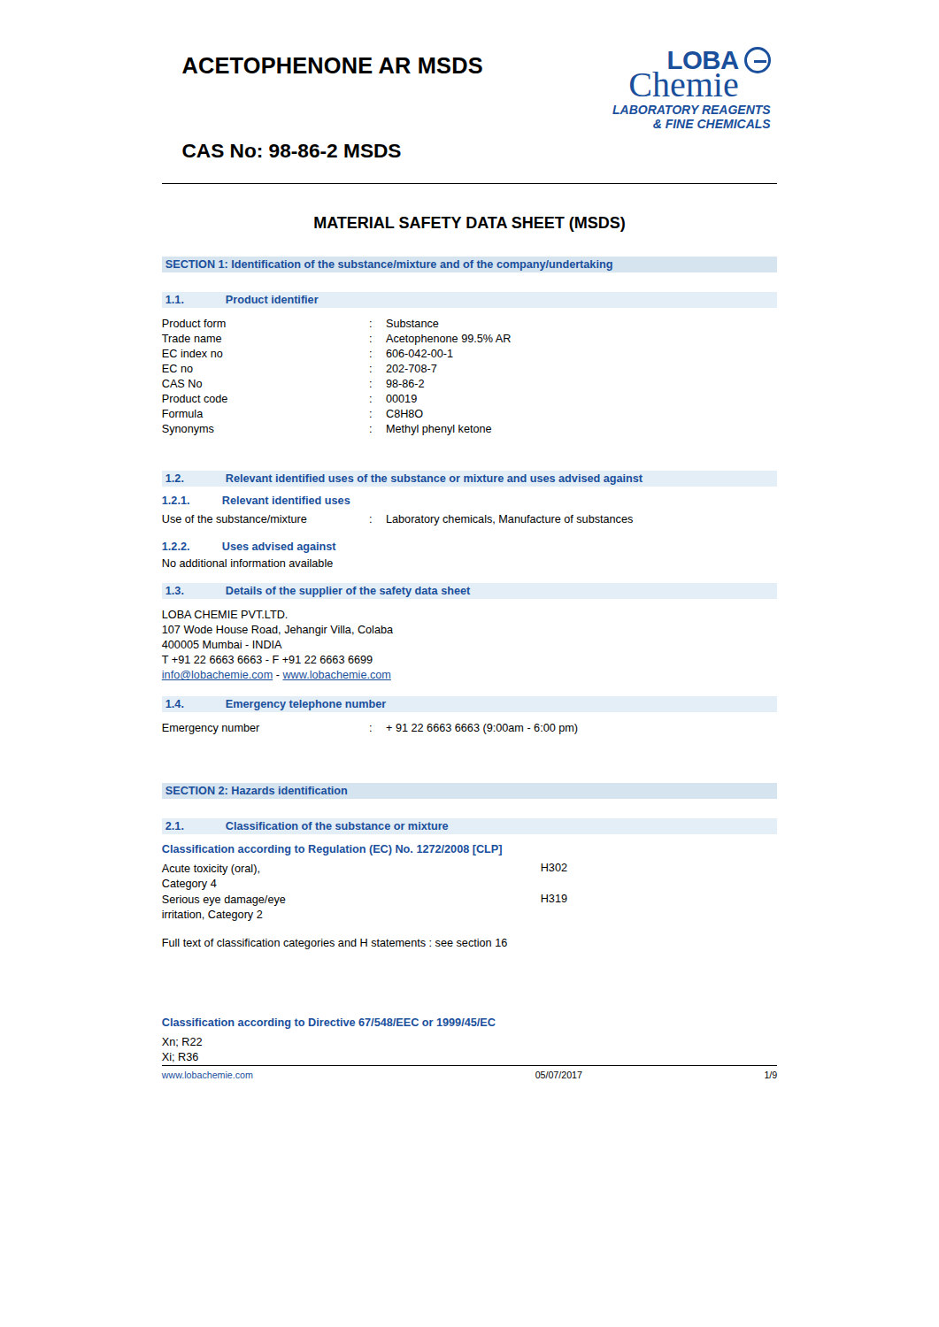ACETOPHENONE AR MSDS
CAS No: 98-86-2 MSDS
LOBA
Chemie
LABORATORY REAGENTS
& FINE CHEMICALS
MATERIAL SAFETY DATA SHEET (MSDS)
SECTION 1: Identification of the substance/mixture and of the company/undertaking
1.1. Product identifier
| Product form | : | Substance |
| Trade name | : | Acetophenone 99.5% AR |
| EC index no | : | 606-042-00-1 |
| EC no | : | 202-708-7 |
| CAS No | : | 98-86-2 |
| Product code | : | 00019 |
| Formula | : | C8H8O |
| Synonyms | : | Methyl phenyl ketone |
1.2. Relevant identified uses of the substance or mixture and uses advised against
1.2.1. Relevant identified uses
| Use of the substance/mixture | : | Laboratory chemicals, Manufacture of substances |
1.2.2. Uses advised against
No additional information available
1.3. Details of the supplier of the safety data sheet
LOBA CHEMIE PVT.LTD.
107 Wode House Road, Jehangir Villa, Colaba
400005 Mumbai - INDIA
T +91 22 6663 6663 - F +91 22 6663 6699
info@lobachemie.com - www.lobachemie.com
1.4. Emergency telephone number
| Emergency number | : | + 91 22 6663 6663 (9:00am - 6:00 pm) |
SECTION 2: Hazards identification
2.1. Classification of the substance or mixture
Classification according to Regulation (EC) No. 1272/2008 [CLP]
| Acute toxicity (oral), Category 4 | H302 |
| Serious eye damage/eye irritation, Category 2 | H319 |
Full text of classification categories and H statements : see section 16
Classification according to Directive 67/548/EEC or 1999/45/EC
Xn; R22
Xi; R36
www.lobachemie.com
05/07/2017
1/9